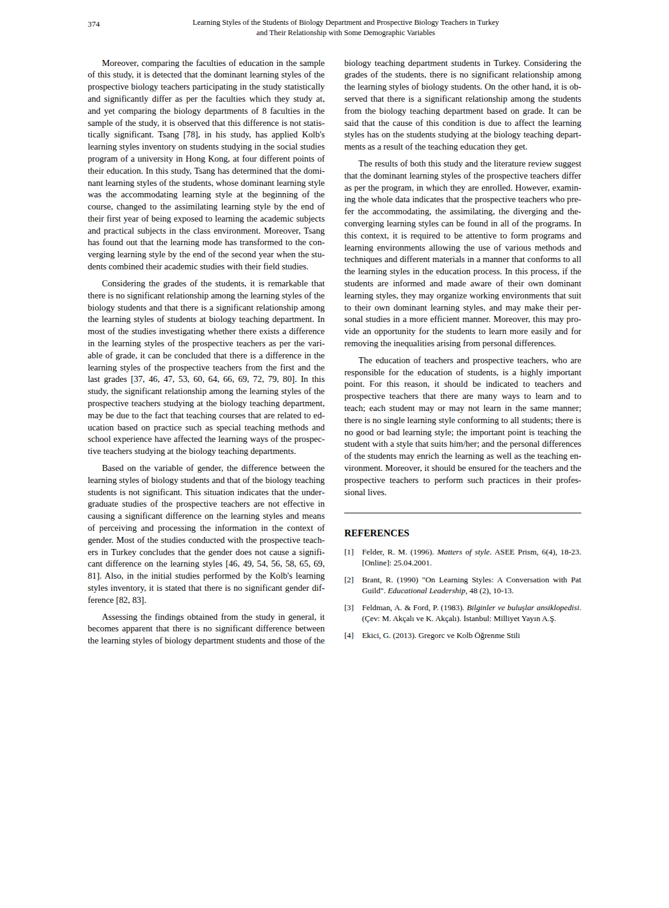374
Learning Styles of the Students of Biology Department and Prospective Biology Teachers in Turkey
and Their Relationship with Some Demographic Variables
Moreover, comparing the faculties of education in the sample of this study, it is detected that the dominant learning styles of the prospective biology teachers participating in the study statistically and significantly differ as per the faculties which they study at, and yet comparing the biology departments of 8 faculties in the sample of the study, it is observed that this difference is not statistically significant. Tsang [78], in his study, has applied Kolb's learning styles inventory on students studying in the social studies program of a university in Hong Kong, at four different points of their education. In this study, Tsang has determined that the dominant learning styles of the students, whose dominant learning style was the accommodating learning style at the beginning of the course, changed to the assimilating learning style by the end of their first year of being exposed to learning the academic subjects and practical subjects in the class environment. Moreover, Tsang has found out that the learning mode has transformed to the converging learning style by the end of the second year when the students combined their academic studies with their field studies.
Considering the grades of the students, it is remarkable that there is no significant relationship among the learning styles of the biology students and that there is a significant relationship among the learning styles of students at biology teaching department. In most of the studies investigating whether there exists a difference in the learning styles of the prospective teachers as per the variable of grade, it can be concluded that there is a difference in the learning styles of the prospective teachers from the first and the last grades [37, 46, 47, 53, 60, 64, 66, 69, 72, 79, 80]. In this study, the significant relationship among the learning styles of the prospective teachers studying at the biology teaching department, may be due to the fact that teaching courses that are related to education based on practice such as special teaching methods and school experience have affected the learning ways of the prospective teachers studying at the biology teaching departments.
Based on the variable of gender, the difference between the learning styles of biology students and that of the biology teaching students is not significant. This situation indicates that the undergraduate studies of the prospective teachers are not effective in causing a significant difference on the learning styles and means of perceiving and processing the information in the context of gender. Most of the studies conducted with the prospective teachers in Turkey concludes that the gender does not cause a significant difference on the learning styles [46, 49, 54, 56, 58, 65, 69, 81]. Also, in the initial studies performed by the Kolb's learning styles inventory, it is stated that there is no significant gender difference [82, 83].
Assessing the findings obtained from the study in general, it becomes apparent that there is no significant difference between the learning styles of biology department students and those of the biology teaching department students in Turkey. Considering the grades of the students, there is no significant relationship among the learning styles of biology students. On the other hand, it is observed that there is a significant relationship among the students from the biology teaching department based on grade. It can be said that the cause of this condition is due to affect the learning styles has on the students studying at the biology teaching departments as a result of the teaching education they get.
The results of both this study and the literature review suggest that the dominant learning styles of the prospective teachers differ as per the program, in which they are enrolled. However, examining the whole data indicates that the prospective teachers who prefer the accommodating, the assimilating, the diverging and theconverging learning styles can be found in all of the programs. In this context, it is required to be attentive to form programs and learning environments allowing the use of various methods and techniques and different materials in a manner that conforms to all the learning styles in the education process. In this process, if the students are informed and made aware of their own dominant learning styles, they may organize working environments that suit to their own dominant learning styles, and may make their personal studies in a more efficient manner. Moreover, this may provide an opportunity for the students to learn more easily and for removing the inequalities arising from personal differences.
The education of teachers and prospective teachers, who are responsible for the education of students, is a highly important point. For this reason, it should be indicated to teachers and prospective teachers that there are many ways to learn and to teach; each student may or may not learn in the same manner; there is no single learning style conforming to all students; there is no good or bad learning style; the important point is teaching the student with a style that suits him/her; and the personal differences of the students may enrich the learning as well as the teaching environment. Moreover, it should be ensured for the teachers and the prospective teachers to perform such practices in their professional lives.
REFERENCES
[1] Felder, R. M. (1996). Matters of style. ASEE Prism, 6(4), 18-23. [Online]: 25.04.2001.
[2] Brant, R. (1990) "On Learning Styles: A Conversation with Pat Guild". Educational Leadership, 48 (2), 10-13.
[3] Feldman, A. & Ford, P. (1983). Bilginler ve buluşlar ansiklopedisi. (Çev: M. Akçalı ve K. Akçalı). İstanbul: Milliyet Yayın A.Ş.
[4] Ekici, G. (2013). Gregorc ve Kolb Öğrenme Stili